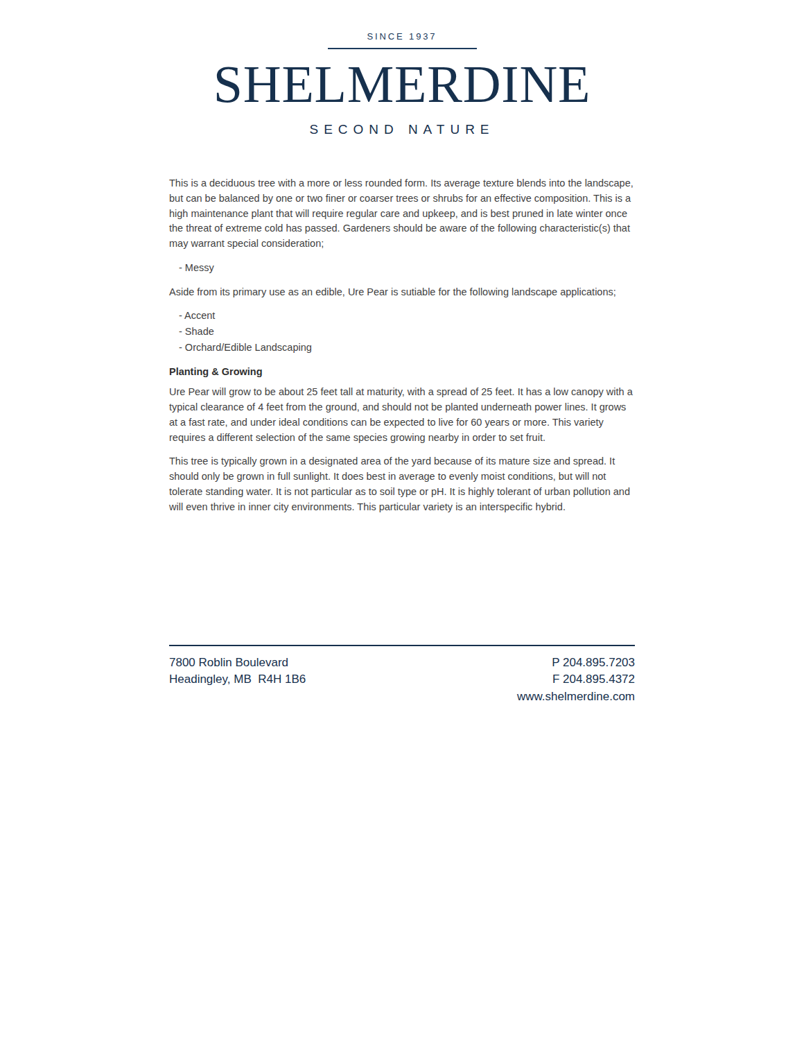SINCE 1937
SHELMERDINE
SECOND NATURE
This is a deciduous tree with a more or less rounded form. Its average texture blends into the landscape, but can be balanced by one or two finer or coarser trees or shrubs for an effective composition. This is a high maintenance plant that will require regular care and upkeep, and is best pruned in late winter once the threat of extreme cold has passed. Gardeners should be aware of the following characteristic(s) that may warrant special consideration;
Messy
Aside from its primary use as an edible, Ure Pear is sutiable for the following landscape applications;
Accent
Shade
Orchard/Edible Landscaping
Planting & Growing
Ure Pear will grow to be about 25 feet tall at maturity, with a spread of 25 feet. It has a low canopy with a typical clearance of 4 feet from the ground, and should not be planted underneath power lines. It grows at a fast rate, and under ideal conditions can be expected to live for 60 years or more. This variety requires a different selection of the same species growing nearby in order to set fruit.
This tree is typically grown in a designated area of the yard because of its mature size and spread. It should only be grown in full sunlight. It does best in average to evenly moist conditions, but will not tolerate standing water. It is not particular as to soil type or pH. It is highly tolerant of urban pollution and will even thrive in inner city environments. This particular variety is an interspecific hybrid.
7800 Roblin Boulevard
Headingley, MB R4H 1B6
P 204.895.7203
F 204.895.4372
www.shelmerdine.com